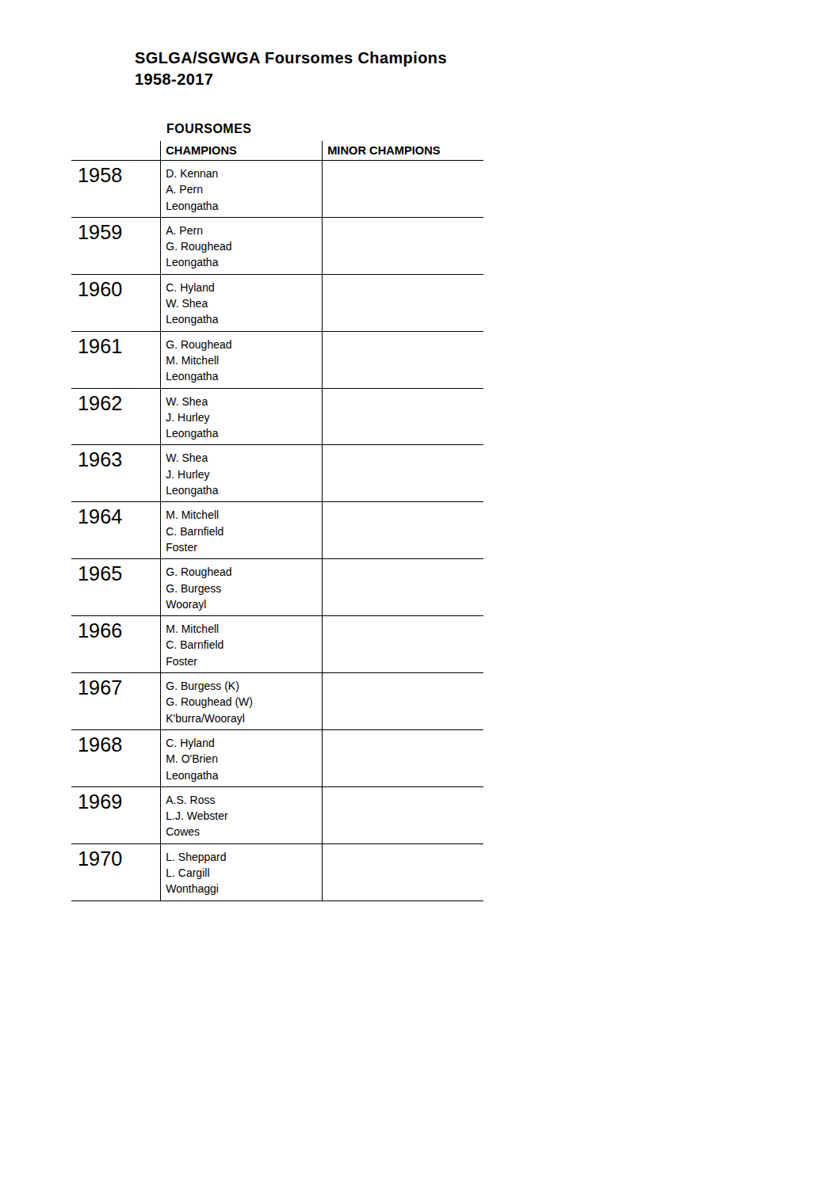SGLGA/SGWGA Foursomes Champions
1958-2017
FOURSOMES
| | CHAMPIONS | MINOR CHAMPIONS |
| --- | --- | --- |
| 1958 | D. Kennan A. Pern Leongatha | |
| 1959 | A. Pern G. Roughead Leongatha | |
| 1960 | C. Hyland W. Shea Leongatha | |
| 1961 | G. Roughead M. Mitchell Leongatha | |
| 1962 | W. Shea J. Hurley Leongatha | |
| 1963 | W. Shea J. Hurley Leongatha | |
| 1964 | M. Mitchell C. Barnfield Foster | |
| 1965 | G. Roughead G. Burgess Woorayl | |
| 1966 | M. Mitchell C. Barnfield Foster | |
| 1967 | G. Burgess (K) G. Roughead (W) K'burra/Woorayl | |
| 1968 | C. Hyland M. O'Brien Leongatha | |
| 1969 | A.S. Ross L.J. Webster Cowes | |
| 1970 | L. Sheppard L. Cargill Wonthaggi | |